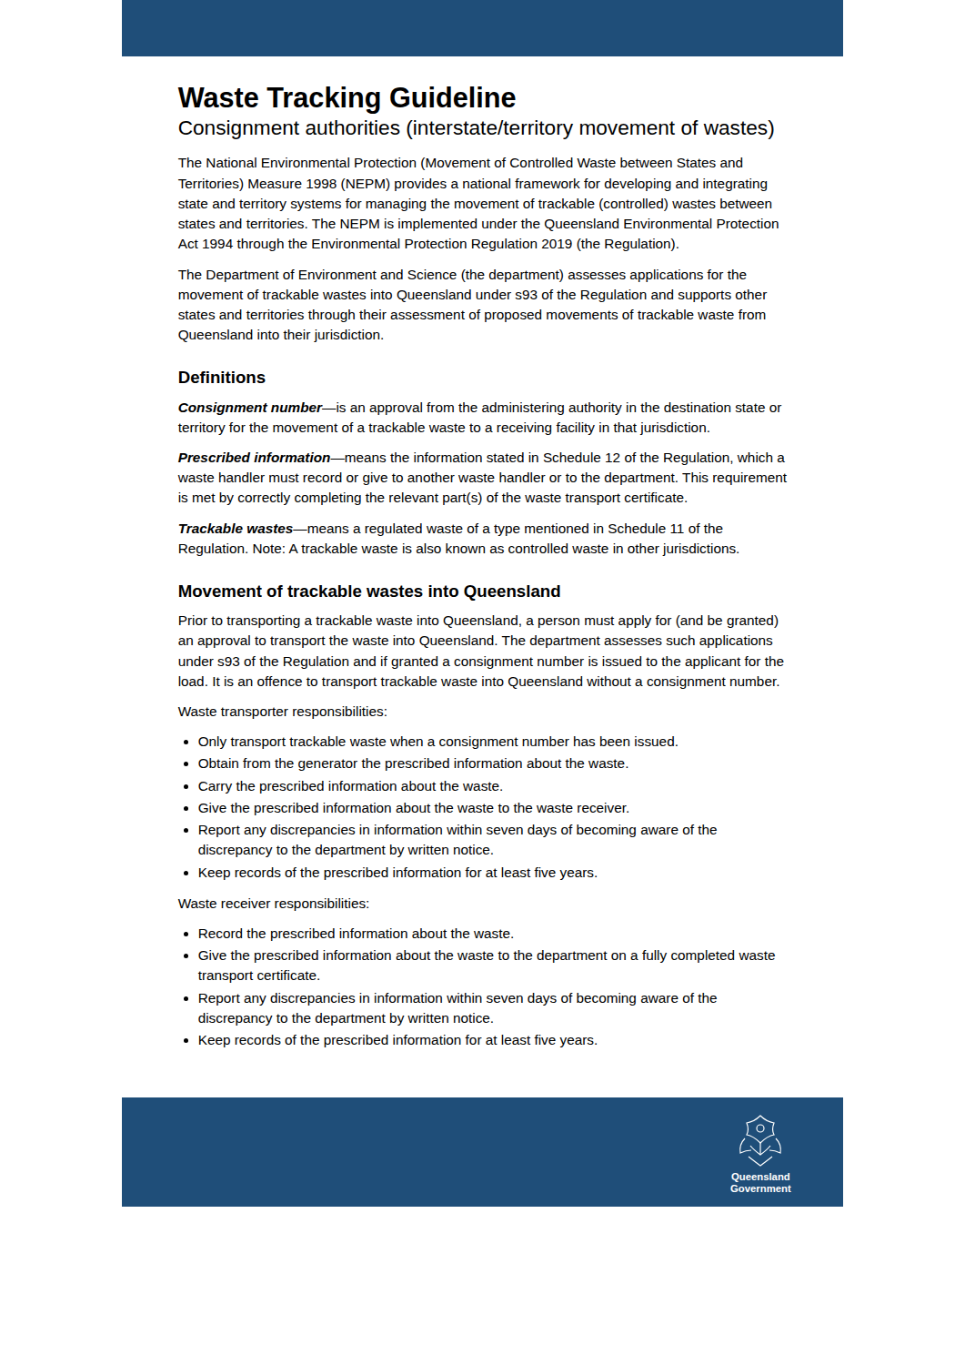Waste Tracking Guideline
Consignment authorities (interstate/territory movement of wastes)
The National Environmental Protection (Movement of Controlled Waste between States and Territories) Measure 1998 (NEPM) provides a national framework for developing and integrating state and territory systems for managing the movement of trackable (controlled) wastes between states and territories. The NEPM is implemented under the Queensland Environmental Protection Act 1994 through the Environmental Protection Regulation 2019 (the Regulation).
The Department of Environment and Science (the department) assesses applications for the movement of trackable wastes into Queensland under s93 of the Regulation and supports other states and territories through their assessment of proposed movements of trackable waste from Queensland into their jurisdiction.
Definitions
Consignment number—is an approval from the administering authority in the destination state or territory for the movement of a trackable waste to a receiving facility in that jurisdiction.
Prescribed information—means the information stated in Schedule 12 of the Regulation, which a waste handler must record or give to another waste handler or to the department. This requirement is met by correctly completing the relevant part(s) of the waste transport certificate.
Trackable wastes—means a regulated waste of a type mentioned in Schedule 11 of the Regulation. Note: A trackable waste is also known as controlled waste in other jurisdictions.
Movement of trackable wastes into Queensland
Prior to transporting a trackable waste into Queensland, a person must apply for (and be granted) an approval to transport the waste into Queensland. The department assesses such applications under s93 of the Regulation and if granted a consignment number is issued to the applicant for the load. It is an offence to transport trackable waste into Queensland without a consignment number.
Waste transporter responsibilities:
Only transport trackable waste when a consignment number has been issued.
Obtain from the generator the prescribed information about the waste.
Carry the prescribed information about the waste.
Give the prescribed information about the waste to the waste receiver.
Report any discrepancies in information within seven days of becoming aware of the discrepancy to the department by written notice.
Keep records of the prescribed information for at least five years.
Waste receiver responsibilities:
Record the prescribed information about the waste.
Give the prescribed information about the waste to the department on a fully completed waste transport certificate.
Report any discrepancies in information within seven days of becoming aware of the discrepancy to the department by written notice.
Keep records of the prescribed information for at least five years.
Queensland
Government